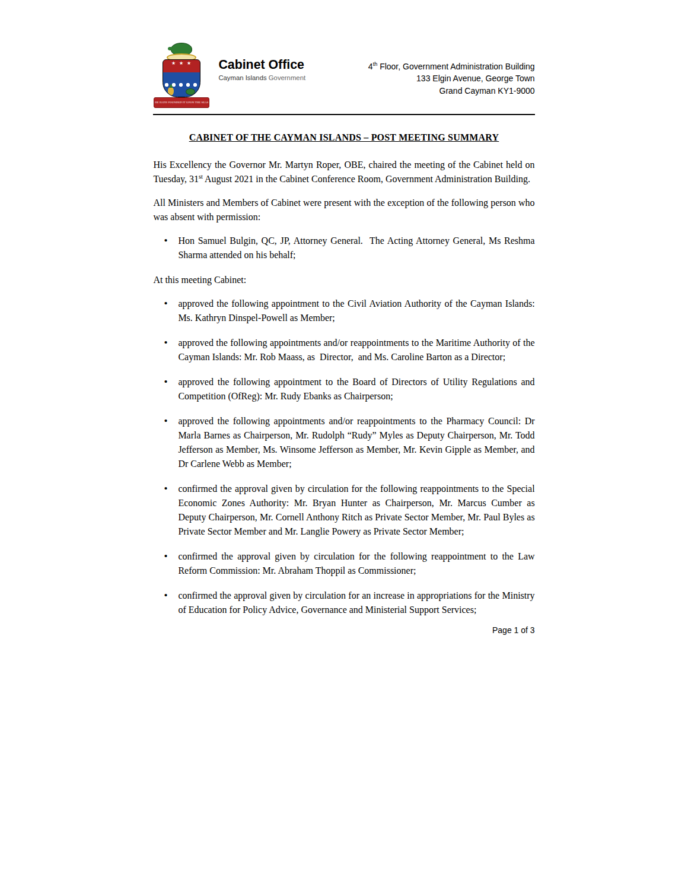★ ★ ★
HE HATH FOUNDED IT UPON THE SEAS
Cabinet Office
Cayman Islands Government
4th Floor, Government Administration Building
133 Elgin Avenue, George Town
Grand Cayman KY1-9000
CABINET OF THE CAYMAN ISLANDS – POST MEETING SUMMARY
His Excellency the Governor Mr. Martyn Roper, OBE, chaired the meeting of the Cabinet held on Tuesday, 31st August 2021 in the Cabinet Conference Room, Government Administration Building.
All Ministers and Members of Cabinet were present with the exception of the following person who was absent with permission:
Hon Samuel Bulgin, QC, JP, Attorney General. The Acting Attorney General, Ms Reshma Sharma attended on his behalf;
At this meeting Cabinet:
approved the following appointment to the Civil Aviation Authority of the Cayman Islands: Ms. Kathryn Dinspel-Powell as Member;
approved the following appointments and/or reappointments to the Maritime Authority of the Cayman Islands: Mr. Rob Maass, as Director, and Ms. Caroline Barton as a Director;
approved the following appointment to the Board of Directors of Utility Regulations and Competition (OfReg): Mr. Rudy Ebanks as Chairperson;
approved the following appointments and/or reappointments to the Pharmacy Council: Dr Marla Barnes as Chairperson, Mr. Rudolph “Rudy” Myles as Deputy Chairperson, Mr. Todd Jefferson as Member, Ms. Winsome Jefferson as Member, Mr. Kevin Gipple as Member, and Dr Carlene Webb as Member;
confirmed the approval given by circulation for the following reappointments to the Special Economic Zones Authority: Mr. Bryan Hunter as Chairperson, Mr. Marcus Cumber as Deputy Chairperson, Mr. Cornell Anthony Ritch as Private Sector Member, Mr. Paul Byles as Private Sector Member and Mr. Langlie Powery as Private Sector Member;
confirmed the approval given by circulation for the following reappointment to the Law Reform Commission: Mr. Abraham Thoppil as Commissioner;
confirmed the approval given by circulation for an increase in appropriations for the Ministry of Education for Policy Advice, Governance and Ministerial Support Services;
Page 1 of 3